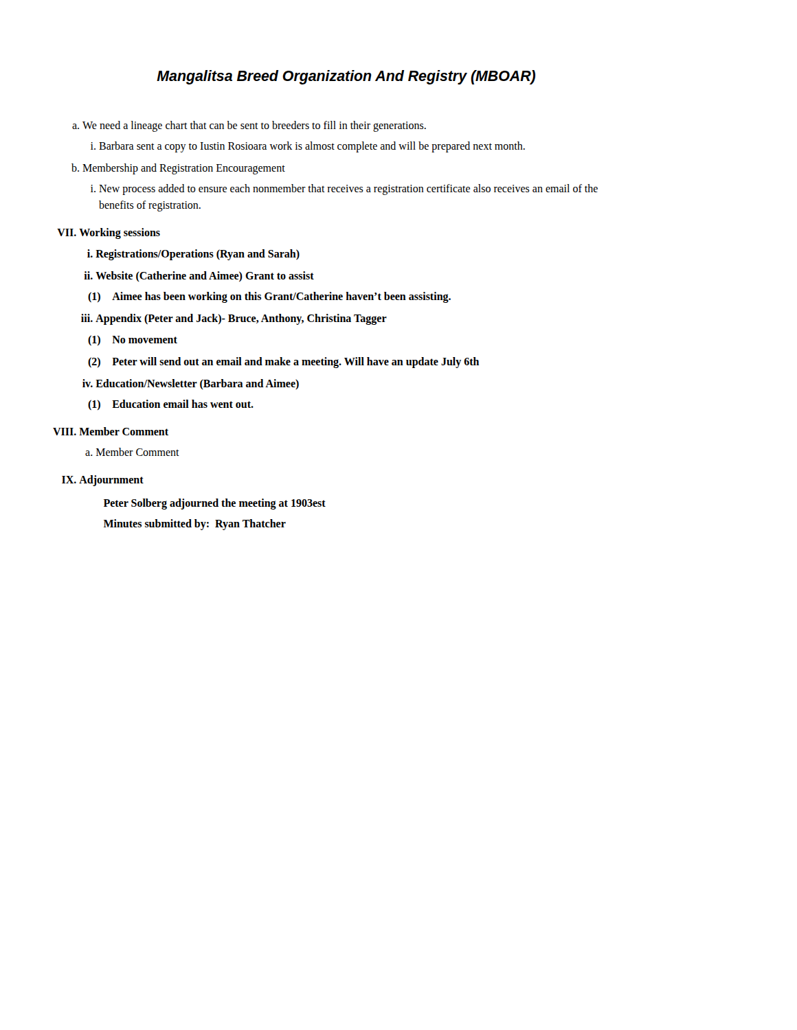Mangalitsa Breed Organization And Registry (MBOAR)
We need a lineage chart that can be sent to breeders to fill in their generations.
Barbara sent a copy to Iustin Rosioara work is almost complete and will be prepared next month.
Membership and Registration Encouragement
New process added to ensure each nonmember that receives a registration certificate also receives an email of the benefits of registration.
Working sessions
Registrations/Operations (Ryan and Sarah)
Website (Catherine and Aimee) Grant to assist
Aimee has been working on this Grant/Catherine haven’t been assisting.
Appendix (Peter and Jack)- Bruce, Anthony, Christina Tagger
No movement
Peter will send out an email and make a meeting. Will have an update July 6th
Education/Newsletter (Barbara and Aimee)
Education email has went out.
Member Comment
Member Comment
Adjournment
Peter Solberg adjourned the meeting at 1903est
Minutes submitted by: Ryan Thatcher